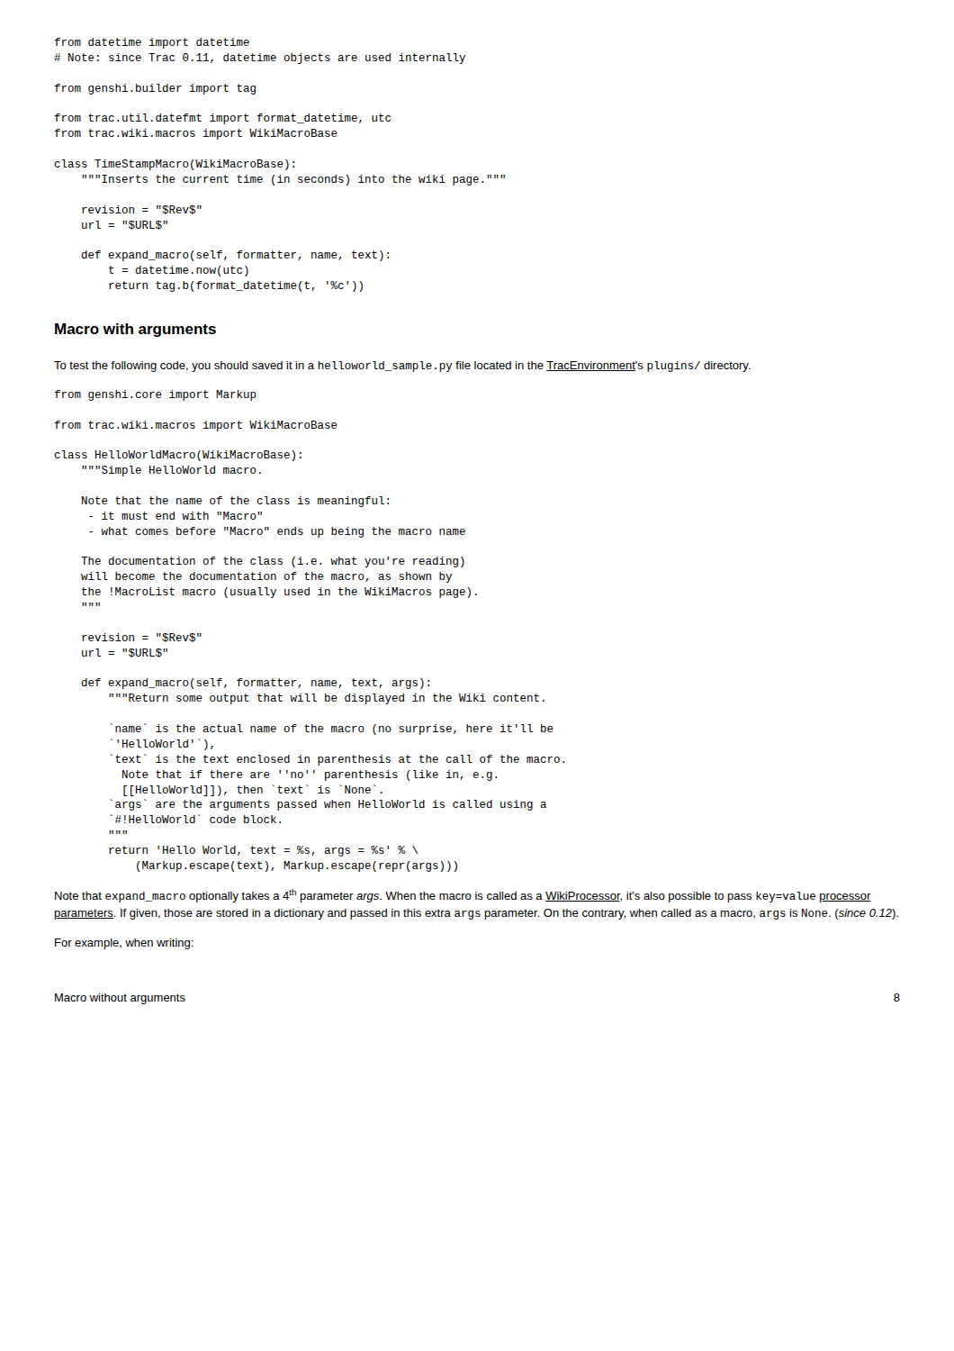from datetime import datetime
# Note: since Trac 0.11, datetime objects are used internally

from genshi.builder import tag

from trac.util.datefmt import format_datetime, utc
from trac.wiki.macros import WikiMacroBase

class TimeStampMacro(WikiMacroBase):
    """Inserts the current time (in seconds) into the wiki page."""

    revision = "$Rev$"
    url = "$URL$"

    def expand_macro(self, formatter, name, text):
        t = datetime.now(utc)
        return tag.b(format_datetime(t, '%c'))
Macro with arguments
To test the following code, you should saved it in a helloworld_sample.py file located in the TracEnvironment's plugins/ directory.
from genshi.core import Markup

from trac.wiki.macros import WikiMacroBase

class HelloWorldMacro(WikiMacroBase):
    """Simple HelloWorld macro.

    Note that the name of the class is meaningful:
     - it must end with "Macro"
     - what comes before "Macro" ends up being the macro name

    The documentation of the class (i.e. what you're reading)
    will become the documentation of the macro, as shown by
    the !MacroList macro (usually used in the WikiMacros page).
    """

    revision = "$Rev$"
    url = "$URL$"

    def expand_macro(self, formatter, name, text, args):
        """Return some output that will be displayed in the Wiki content.

        `name` is the actual name of the macro (no surprise, here it'll be
        `'HelloWorld'`),
        `text` is the text enclosed in parenthesis at the call of the macro.
          Note that if there are ''no'' parenthesis (like in, e.g.
          [[HelloWorld]]), then `text` is `None`.
        `args` are the arguments passed when HelloWorld is called using a
        `#!HelloWorld` code block.
        """
        return 'Hello World, text = %s, args = %s' % \
            (Markup.escape(text), Markup.escape(repr(args)))
Note that expand_macro optionally takes a 4th parameter args. When the macro is called as a WikiProcessor, it's also possible to pass key=value processor parameters. If given, those are stored in a dictionary and passed in this extra args parameter. On the contrary, when called as a macro, args is None. (since 0.12).
For example, when writing:
Macro without arguments 8